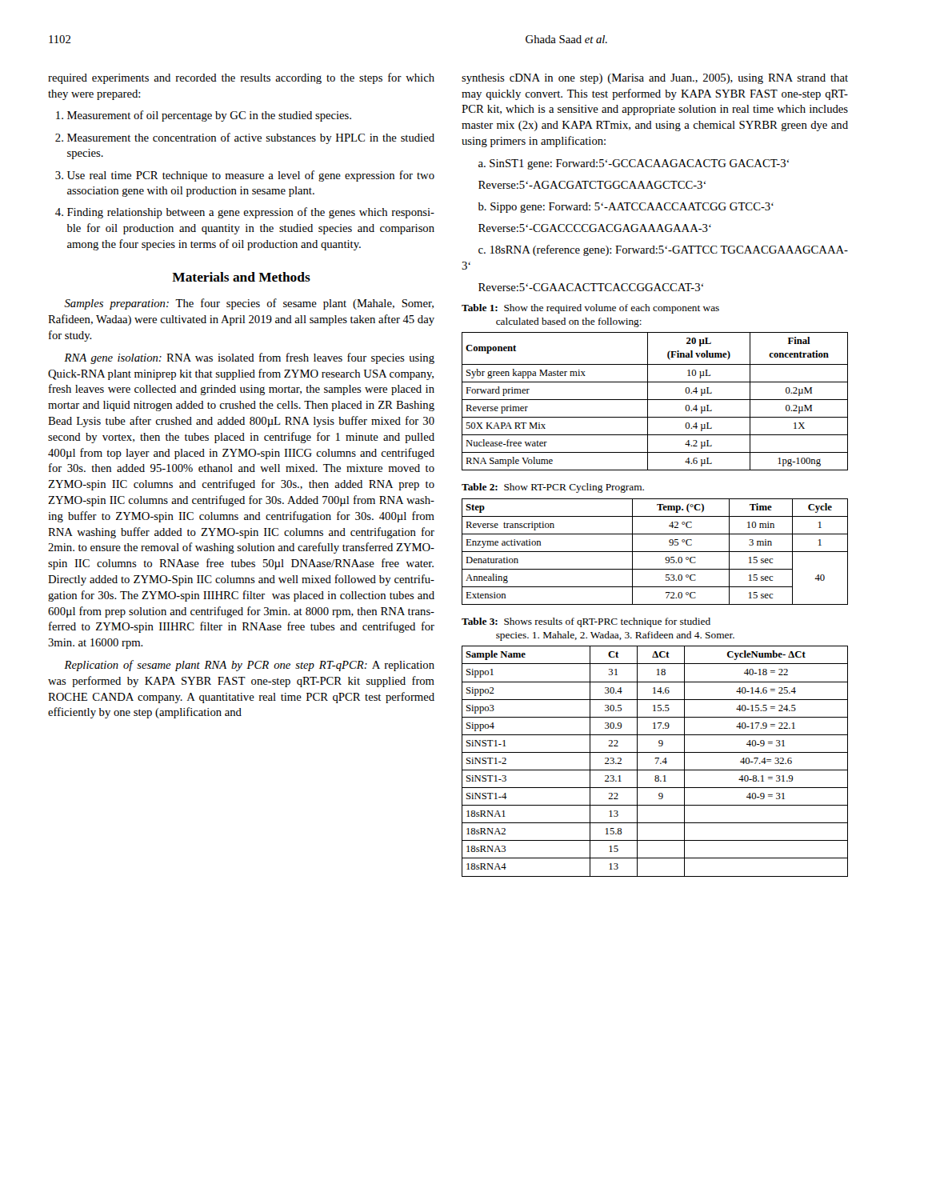1102 Ghada Saad et al.
required experiments and recorded the results according to the steps for which they were prepared:
Measurement of oil percentage by GC in the studied species.
Measurement the concentration of active substances by HPLC in the studied species.
Use real time PCR technique to measure a level of gene expression for two association gene with oil production in sesame plant.
Finding relationship between a gene expression of the genes which responsible for oil production and quantity in the studied species and comparison among the four species in terms of oil production and quantity.
Materials and Methods
Samples preparation: The four species of sesame plant (Mahale, Somer, Rafideen, Wadaa) were cultivated in April 2019 and all samples taken after 45 day for study.
RNA gene isolation: RNA was isolated from fresh leaves four species using Quick-RNA plant miniprep kit that supplied from ZYMO research USA company, fresh leaves were collected and grinded using mortar, the samples were placed in mortar and liquid nitrogen added to crushed the cells. Then placed in ZR Bashing Bead Lysis tube after crushed and added 800µL RNA lysis buffer mixed for 30 second by vortex, then the tubes placed in centrifuge for 1 minute and pulled 400µl from top layer and placed in ZYMO-spin IIICG columns and centrifuged for 30s. then added 95-100% ethanol and well mixed. The mixture moved to ZYMO-spin IIC columns and centrifuged for 30s., then added RNA prep to ZYMO-spin IIC columns and centrifuged for 30s. Added 700µl from RNA washing buffer to ZYMO-spin IIC columns and centrifugation for 30s. 400µl from RNA washing buffer added to ZYMO-spin IIC columns and centrifugation for 2min. to ensure the removal of washing solution and carefully transferred ZYMO-spin IIC columns to RNAase free tubes 50µl DNAase/RNAase free water. Directly added to ZYMO-Spin IIC columns and well mixed followed by centrifugation for 30s. The ZYMO-spin IIIHRC filter was placed in collection tubes and 600µl from prep solution and centrifuged for 3min. at 8000 rpm, then RNA transferred to ZYMO-spin IIIHRC filter in RNAase free tubes and centrifuged for 3min. at 16000 rpm.
Replication of sesame plant RNA by PCR one step RT-qPCR: A replication was performed by KAPA SYBR FAST one-step qRT-PCR kit supplied from ROCHE CANDA company. A quantitative real time PCR qPCR test performed efficiently by one step (amplification and
synthesis cDNA in one step) (Marisa and Juan., 2005), using RNA strand that may quickly convert. This test performed by KAPA SYBR FAST one-step qRT-PCR kit, which is a sensitive and appropriate solution in real time which includes master mix (2x) and KAPA RTmix, and using a chemical SYRBR green dye and using primers in amplification:
a. SinST1 gene: Forward:5‘-GCCACAAGACACTG GACACT-3‘
Reverse:5‘-AGACGATCTGGCAAAGCTCC-3‘
b. Sippo gene: Forward: 5‘-AATCCAACCAATCGG GTCC-3‘
Reverse:5‘-CGACCCCGACGAGAAAGAAA-3‘
c. 18sRNA (reference gene): Forward:5‘-GATTCC TGCAACGAAAGCAAA-3‘
Reverse:5‘-CGAACACTTCACCGGACCAT-3‘
Table 1: Show the required volume of each component was calculated based on the following:
| Component | 20 µL (Final volume) | Final concentration |
| --- | --- | --- |
| Sybr green kappa Master mix | 10 µL | |
| Forward primer | 0.4 µL | 0.2µM |
| Reverse primer | 0.4 µL | 0.2µM |
| 50X KAPA RT Mix | 0.4 µL | 1X |
| Nuclease-free water | 4.2 µL | |
| RNA Sample Volume | 4.6 µL | 1pg-100ng |
Table 2: Show RT-PCR Cycling Program.
| Step | Temp. (°C) | Time | Cycle |
| --- | --- | --- | --- |
| Reverse transcription | 42 °C | 10 min | 1 |
| Enzyme activation | 95 °C | 3 min | 1 |
| Denaturation | 95.0 °C | 15 sec | 40 |
| Annealing | 53.0 °C | 15 sec |
| Extension | 72.0 °C | 15 sec |
Table 3: Shows results of qRT-PRC technique for studied species. 1. Mahale, 2. Wadaa, 3. Rafideen and 4. Somer.
| Sample Name | Ct | ΔCt | CycleNumbe- ΔCt |
| --- | --- | --- | --- |
| Sippo1 | 31 | 18 | 40-18 = 22 |
| Sippo2 | 30.4 | 14.6 | 40-14.6 = 25.4 |
| Sippo3 | 30.5 | 15.5 | 40-15.5 = 24.5 |
| Sippo4 | 30.9 | 17.9 | 40-17.9 = 22.1 |
| SiNST1-1 | 22 | 9 | 40-9 = 31 |
| SiNST1-2 | 23.2 | 7.4 | 40-7.4= 32.6 |
| SiNST1-3 | 23.1 | 8.1 | 40-8.1 = 31.9 |
| SiNST1-4 | 22 | 9 | 40-9 = 31 |
| 18sRNA1 | 13 | | |
| 18sRNA2 | 15.8 | | |
| 18sRNA3 | 15 | | |
| 18sRNA4 | 13 | | |